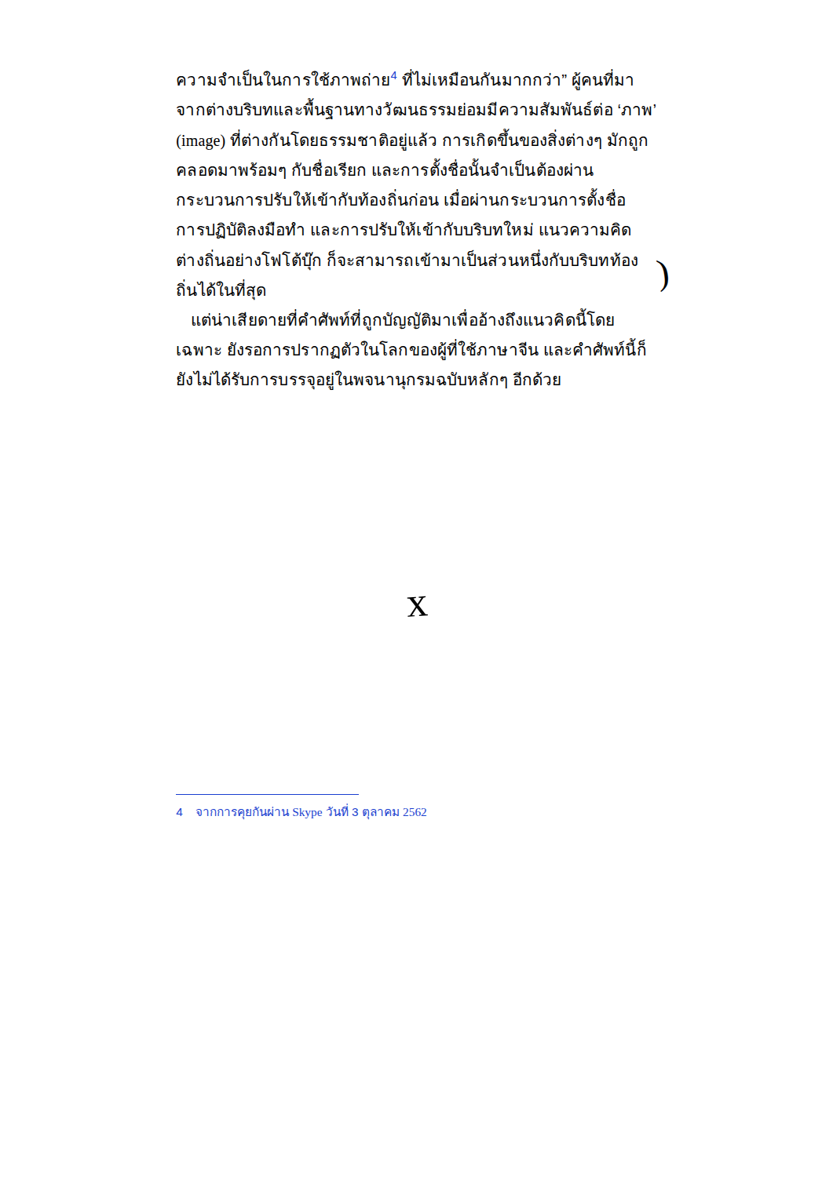)
x
ความจำเป็นในการใช้ภาพถ่าย4 ที่ไม่เหมือนกันมากกว่า” ผู้คนที่มาจากต่างบริบทและพื้นฐานทางวัฒนธรรมย่อมมีความสัมพันธ์ต่อ ‘ภาพ’ (image) ที่ต่างกันโดยธรรมชาติอยู่แล้ว การเกิดขึ้นของสิ่งต่างๆ มักถูกคลอดมาพร้อมๆ กับชื่อเรียก และการตั้งชื่อนั้นจำเป็นต้องผ่านกระบวนการปรับให้เข้ากับท้องถิ่นก่อน เมื่อผ่านกระบวนการตั้งชื่อ การปฏิบัติลงมือทำ และการปรับให้เข้ากับบริบทใหม่ แนวความคิดต่างถิ่นอย่างโฟโต้บุ๊ก ก็จะสามารถเข้ามาเป็นส่วนหนึ่งกับบริบทท้องถิ่นได้ในที่สุด
แต่น่าเสียดายที่คำศัพท์ที่ถูกบัญญัติมาเพื่ออ้างถึงแนวคิดนี้โดยเฉพาะ ยังรอการปรากฏตัวในโลกของผู้ที่ใช้ภาษาจีน และคำศัพท์นี้ก็ยังไม่ได้รับการบรรจุอยู่ในพจนานุกรมฉบับหลักๆ อีกด้วย
4จากการคุยกันผ่าน Skype วันที่ 3 ตุลาคม 2562